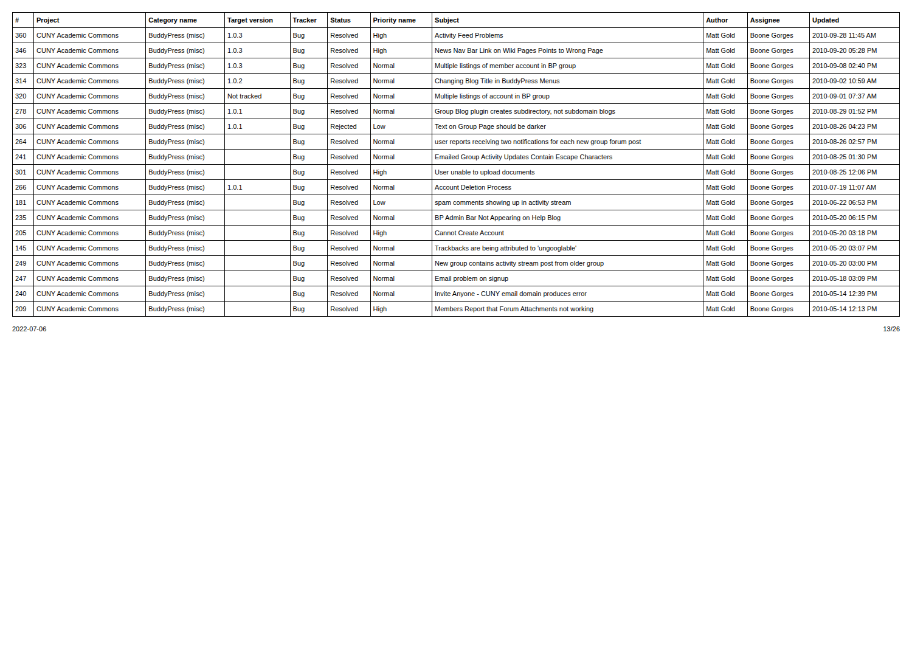| # | Project | Category name | Target version | Tracker | Status | Priority name | Subject | Author | Assignee | Updated |
| --- | --- | --- | --- | --- | --- | --- | --- | --- | --- | --- |
| 360 | CUNY Academic Commons | BuddyPress (misc) | 1.0.3 | Bug | Resolved | High | Activity Feed Problems | Matt Gold | Boone Gorges | 2010-09-28 11:45 AM |
| 346 | CUNY Academic Commons | BuddyPress (misc) | 1.0.3 | Bug | Resolved | High | News Nav Bar Link on Wiki Pages Points to Wrong Page | Matt Gold | Boone Gorges | 2010-09-20 05:28 PM |
| 323 | CUNY Academic Commons | BuddyPress (misc) | 1.0.3 | Bug | Resolved | Normal | Multiple listings of member account in BP group | Matt Gold | Boone Gorges | 2010-09-08 02:40 PM |
| 314 | CUNY Academic Commons | BuddyPress (misc) | 1.0.2 | Bug | Resolved | Normal | Changing Blog Title in BuddyPress Menus | Matt Gold | Boone Gorges | 2010-09-02 10:59 AM |
| 320 | CUNY Academic Commons | BuddyPress (misc) | Not tracked | Bug | Resolved | Normal | Multiple listings of account in BP group | Matt Gold | Boone Gorges | 2010-09-01 07:37 AM |
| 278 | CUNY Academic Commons | BuddyPress (misc) | 1.0.1 | Bug | Resolved | Normal | Group Blog plugin creates subdirectory, not subdomain blogs | Matt Gold | Boone Gorges | 2010-08-29 01:52 PM |
| 306 | CUNY Academic Commons | BuddyPress (misc) | 1.0.1 | Bug | Rejected | Low | Text on Group Page should be darker | Matt Gold | Boone Gorges | 2010-08-26 04:23 PM |
| 264 | CUNY Academic Commons | BuddyPress (misc) | | Bug | Resolved | Normal | user reports receiving two notifications for each new group forum post | Matt Gold | Boone Gorges | 2010-08-26 02:57 PM |
| 241 | CUNY Academic Commons | BuddyPress (misc) | | Bug | Resolved | Normal | Emailed Group Activity Updates Contain Escape Characters | Matt Gold | Boone Gorges | 2010-08-25 01:30 PM |
| 301 | CUNY Academic Commons | BuddyPress (misc) | | Bug | Resolved | High | User unable to upload documents | Matt Gold | Boone Gorges | 2010-08-25 12:06 PM |
| 266 | CUNY Academic Commons | BuddyPress (misc) | 1.0.1 | Bug | Resolved | Normal | Account Deletion Process | Matt Gold | Boone Gorges | 2010-07-19 11:07 AM |
| 181 | CUNY Academic Commons | BuddyPress (misc) | | Bug | Resolved | Low | spam comments showing up in activity stream | Matt Gold | Boone Gorges | 2010-06-22 06:53 PM |
| 235 | CUNY Academic Commons | BuddyPress (misc) | | Bug | Resolved | Normal | BP Admin Bar Not Appearing on Help Blog | Matt Gold | Boone Gorges | 2010-05-20 06:15 PM |
| 205 | CUNY Academic Commons | BuddyPress (misc) | | Bug | Resolved | High | Cannot Create Account | Matt Gold | Boone Gorges | 2010-05-20 03:18 PM |
| 145 | CUNY Academic Commons | BuddyPress (misc) | | Bug | Resolved | Normal | Trackbacks are being attributed to 'ungooglable' | Matt Gold | Boone Gorges | 2010-05-20 03:07 PM |
| 249 | CUNY Academic Commons | BuddyPress (misc) | | Bug | Resolved | Normal | New group contains activity stream post from older group | Matt Gold | Boone Gorges | 2010-05-20 03:00 PM |
| 247 | CUNY Academic Commons | BuddyPress (misc) | | Bug | Resolved | Normal | Email problem on signup | Matt Gold | Boone Gorges | 2010-05-18 03:09 PM |
| 240 | CUNY Academic Commons | BuddyPress (misc) | | Bug | Resolved | Normal | Invite Anyone - CUNY email domain produces error | Matt Gold | Boone Gorges | 2010-05-14 12:39 PM |
| 209 | CUNY Academic Commons | BuddyPress (misc) | | Bug | Resolved | High | Members Report that Forum Attachments not working | Matt Gold | Boone Gorges | 2010-05-14 12:13 PM |
2022-07-06 13/26